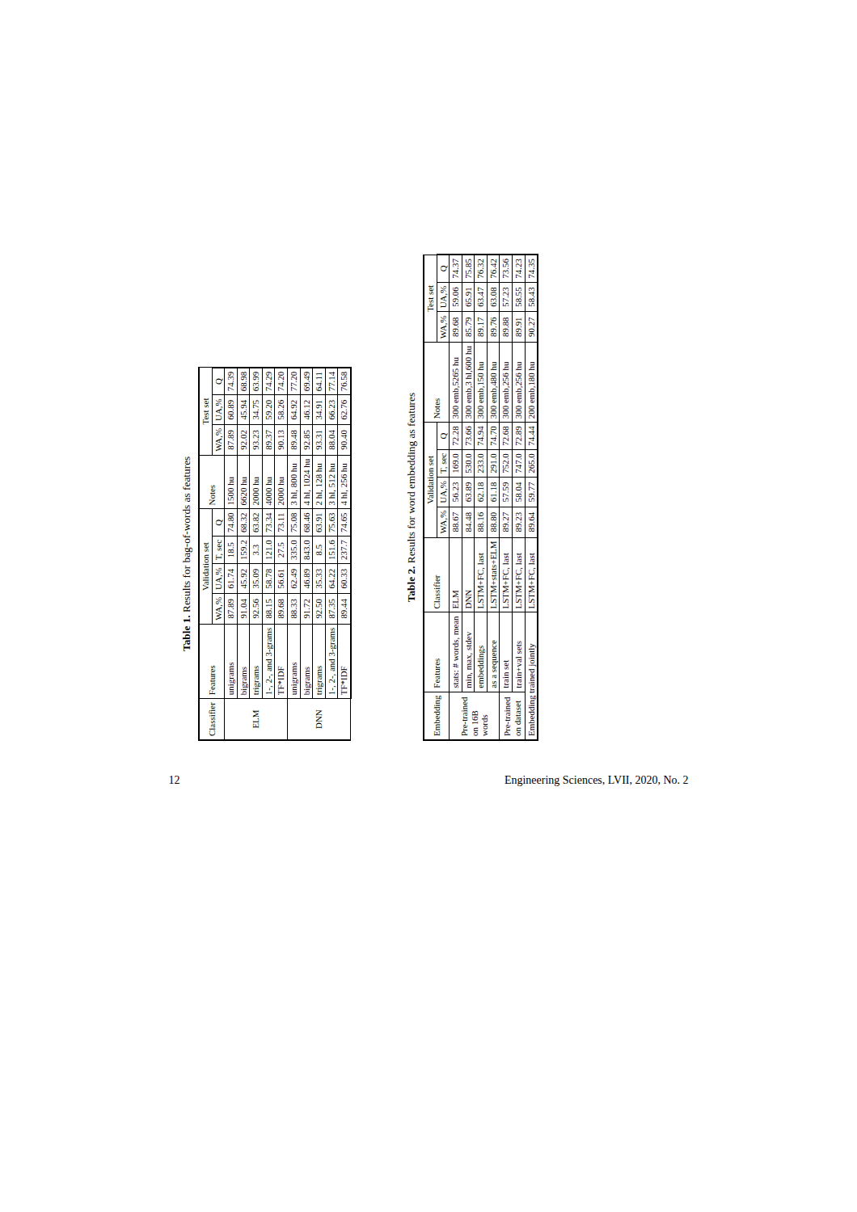Table 1. Results for bag-of-words as features
| Classifier | Features | Validation set | Notes | Test set |
| WA,% | UA,% | T, sec | Q | WA,% | UA,% | Q |
| ELM | unigrams | 87.89 | 61.74 | 18.5 | 74.80 | 1500 hu | 87.89 | 60.89 | 74.39 |
| bigrams | 91.04 | 45.92 | 159.2 | 68.32 | 6620 hu | 92.02 | 45.94 | 68.98 |
| trigrams | 92.56 | 35.09 | 3.3 | 63.82 | 2000 hu | 93.23 | 34.75 | 63.99 |
| 1-, 2-, and 3-grams | 88.15 | 58.78 | 121.0 | 73.34 | 4000 hu | 89.37 | 59.20 | 74.29 |
| TF*IDF | 89.68 | 56.61 | 27.5 | 73.11 | 2000 hu | 90.13 | 58.26 | 74.20 |
| DNN | unigrams | 88.33 | 62.49 | 335.0 | 75.08 | 3 hl, 800 hu | 89.48 | 64.92 | 77.20 |
| bigrams | 91.72 | 46.89 | 843.0 | 68.46 | 4 hl, 1024 hu | 92.85 | 46.12 | 69.49 |
| trigrams | 92.50 | 35.33 | 8.5 | 63.91 | 2 hl, 128 hu | 93.31 | 34.91 | 64.11 |
| 1-, 2-, and 3-grams | 87.35 | 64.22 | 151.6 | 75.63 | 3 hl, 512 hu | 88.04 | 66.23 | 77.14 |
| TF*IDF | 89.44 | 60.33 | 237.7 | 74.65 | 4 hl, 256 hu | 90.40 | 62.76 | 76.58 |
Table 2. Results for word embedding as features
| Embedding | Features | Classifier | Validation set | Notes | Test set |
| WA,% | UA,% | T, sec | Q | WA,% | UA,% | Q |
| Pre-trained on 16B words | stats: # words, mean | ELM | 88.67 | 56.23 | 169.0 | 72.28 | 300 emb,5265 hu | 89.68 | 59.06 | 74.37 |
| min, max, stdev | DNN | 84.48 | 63.89 | 530.0 | 73.66 | 300 emb,3 hl,600 hu | 85.79 | 65.91 | 75.85 |
| embeddings | LSTM+FC, last | 88.16 | 62.18 | 233.0 | 74.94 | 300 emb,150 hu | 89.17 | 63.47 | 76.32 |
| as a sequence | LSTM+stats+ELM | 88.80 | 61.18 | 291.0 | 74.70 | 300 emb,480 hu | 89.76 | 63.08 | 76.42 |
| Pre-trained on dataset | train set | LSTM+FC, last | 89.27 | 57.59 | 752.0 | 72.68 | 300 emb,256 hu | 89.88 | 57.23 | 73.56 |
| train+val sets | LSTM+FC, last | 89.23 | 58.04 | 747.0 | 72.89 | 300 emb,256 hu | 89.91 | 58.55 | 74.23 |
| Embedding trained jointly | LSTM+FC, last | 89.64 | 59.77 | 265.0 | 74.44 | 200 emb,180 hu | 90.27 | 58.43 | 74.35 |
12 Engineering Sciences, LVII, 2020, No. 2